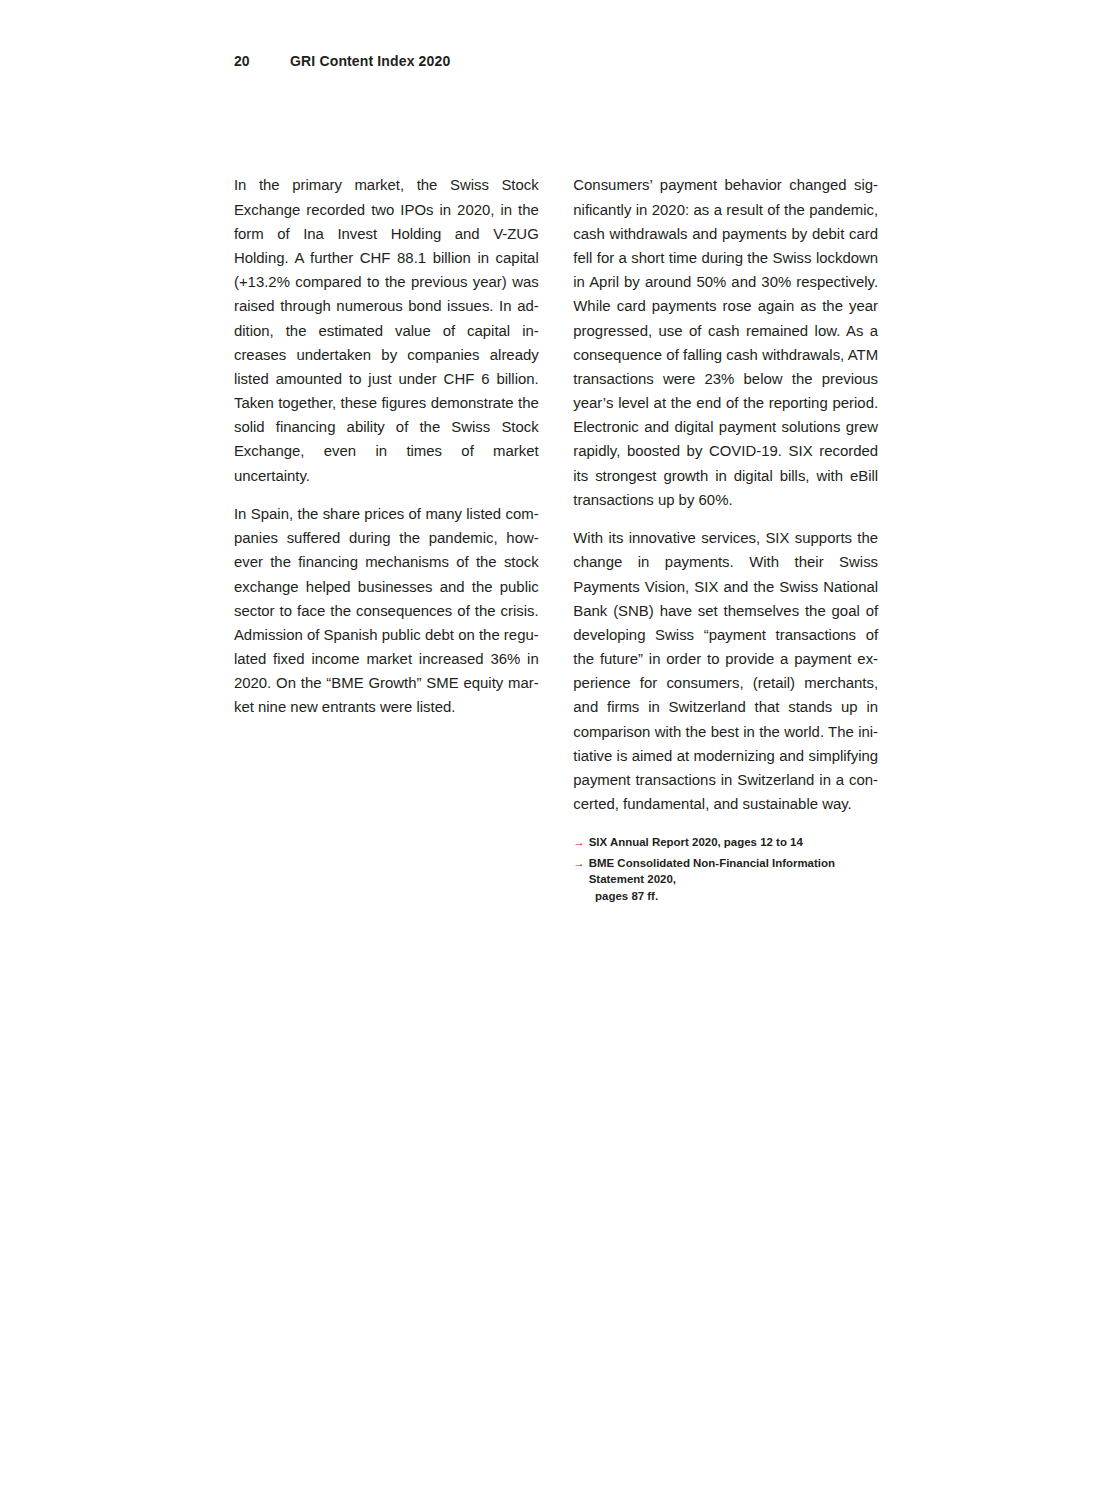20 GRI Content Index 2020
In the primary market, the Swiss Stock Exchange recorded two IPOs in 2020, in the form of Ina Invest Holding and V-ZUG Holding. A further CHF 88.1 billion in capital (+13.2% compared to the previous year) was raised through numerous bond issues. In addition, the estimated value of capital increases undertaken by companies already listed amounted to just under CHF 6 billion. Taken together, these figures demonstrate the solid financing ability of the Swiss Stock Exchange, even in times of market uncertainty.
In Spain, the share prices of many listed companies suffered during the pandemic, however the financing mechanisms of the stock exchange helped businesses and the public sector to face the consequences of the crisis. Admission of Spanish public debt on the regulated fixed income market increased 36% in 2020. On the “BME Growth” SME equity market nine new entrants were listed.
Consumers’ payment behavior changed significantly in 2020: as a result of the pandemic, cash withdrawals and payments by debit card fell for a short time during the Swiss lockdown in April by around 50% and 30% respectively. While card payments rose again as the year progressed, use of cash remained low. As a consequence of falling cash withdrawals, ATM transactions were 23% below the previous year’s level at the end of the reporting period. Electronic and digital payment solutions grew rapidly, boosted by COVID-19. SIX recorded its strongest growth in digital bills, with eBill transactions up by 60%.
With its innovative services, SIX supports the change in payments. With their Swiss Payments Vision, SIX and the Swiss National Bank (SNB) have set themselves the goal of developing Swiss “payment transactions of the future” in order to provide a payment experience for consumers, (retail) merchants, and firms in Switzerland that stands up in comparison with the best in the world. The initiative is aimed at modernizing and simplifying payment transactions in Switzerland in a concerted, fundamental, and sustainable way.
→ SIX Annual Report 2020, pages 12 to 14
→ BME Consolidated Non-Financial Information Statement 2020, pages 87 ff.